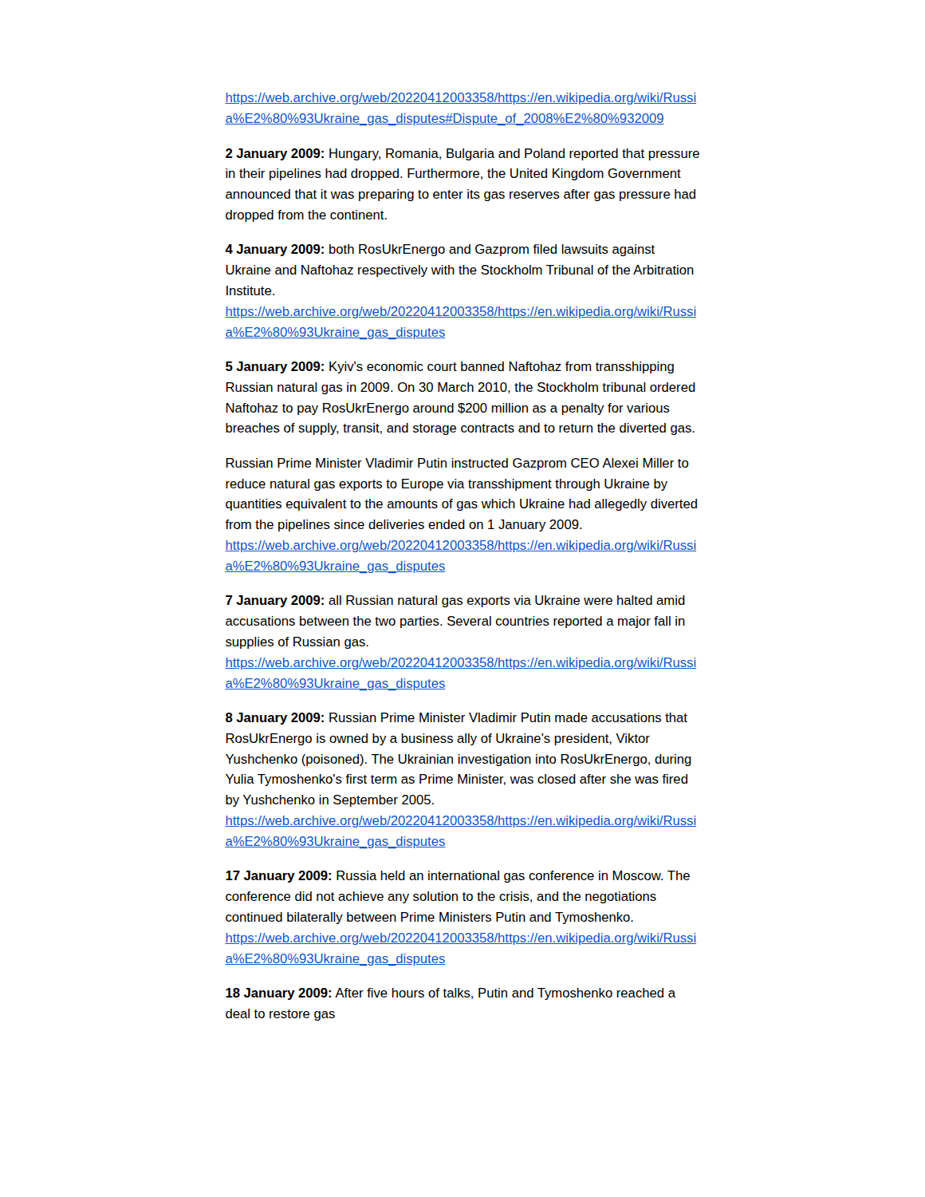https://web.archive.org/web/20220412003358/https://en.wikipedia.org/wiki/Russia%E2%80%93Ukraine_gas_disputes#Dispute_of_2008%E2%80%932009
2 January 2009: Hungary, Romania, Bulgaria and Poland reported that pressure in their pipelines had dropped. Furthermore, the United Kingdom Government announced that it was preparing to enter its gas reserves after gas pressure had dropped from the continent.
4 January 2009: both RosUkrEnergo and Gazprom filed lawsuits against Ukraine and Naftohaz respectively with the Stockholm Tribunal of the Arbitration Institute.
https://web.archive.org/web/20220412003358/https://en.wikipedia.org/wiki/Russia%E2%80%93Ukraine_gas_disputes
5 January 2009: Kyiv's economic court banned Naftohaz from transshipping Russian natural gas in 2009. On 30 March 2010, the Stockholm tribunal ordered Naftohaz to pay RosUkrEnergo around $200 million as a penalty for various breaches of supply, transit, and storage contracts and to return the diverted gas.
Russian Prime Minister Vladimir Putin instructed Gazprom CEO Alexei Miller to reduce natural gas exports to Europe via transshipment through Ukraine by quantities equivalent to the amounts of gas which Ukraine had allegedly diverted from the pipelines since deliveries ended on 1 January 2009.
https://web.archive.org/web/20220412003358/https://en.wikipedia.org/wiki/Russia%E2%80%93Ukraine_gas_disputes
7 January 2009: all Russian natural gas exports via Ukraine were halted amid accusations between the two parties. Several countries reported a major fall in supplies of Russian gas.
https://web.archive.org/web/20220412003358/https://en.wikipedia.org/wiki/Russia%E2%80%93Ukraine_gas_disputes
8 January 2009: Russian Prime Minister Vladimir Putin made accusations that RosUkrEnergo is owned by a business ally of Ukraine's president, Viktor Yushchenko (poisoned). The Ukrainian investigation into RosUkrEnergo, during Yulia Tymoshenko's first term as Prime Minister, was closed after she was fired by Yushchenko in September 2005.
https://web.archive.org/web/20220412003358/https://en.wikipedia.org/wiki/Russia%E2%80%93Ukraine_gas_disputes
17 January 2009: Russia held an international gas conference in Moscow. The conference did not achieve any solution to the crisis, and the negotiations continued bilaterally between Prime Ministers Putin and Tymoshenko.
https://web.archive.org/web/20220412003358/https://en.wikipedia.org/wiki/Russia%E2%80%93Ukraine_gas_disputes
18 January 2009: After five hours of talks, Putin and Tymoshenko reached a deal to restore gas